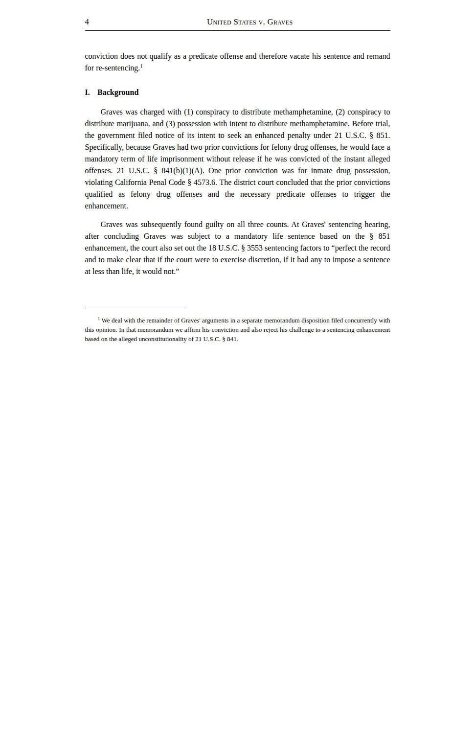4 United States v. Graves
conviction does not qualify as a predicate offense and therefore vacate his sentence and remand for re-sentencing.1
I. Background
Graves was charged with (1) conspiracy to distribute methamphetamine, (2) conspiracy to distribute marijuana, and (3) possession with intent to distribute methamphetamine. Before trial, the government filed notice of its intent to seek an enhanced penalty under 21 U.S.C. § 851. Specifically, because Graves had two prior convictions for felony drug offenses, he would face a mandatory term of life imprisonment without release if he was convicted of the instant alleged offenses. 21 U.S.C. § 841(b)(1)(A). One prior conviction was for inmate drug possession, violating California Penal Code § 4573.6. The district court concluded that the prior convictions qualified as felony drug offenses and the necessary predicate offenses to trigger the enhancement.
Graves was subsequently found guilty on all three counts. At Graves' sentencing hearing, after concluding Graves was subject to a mandatory life sentence based on the § 851 enhancement, the court also set out the 18 U.S.C. § 3553 sentencing factors to “perfect the record and to make clear that if the court were to exercise discretion, if it had any to impose a sentence at less than life, it would not.”
1 We deal with the remainder of Graves' arguments in a separate memorandum disposition filed concurrently with this opinion. In that memorandum we affirm his conviction and also reject his challenge to a sentencing enhancement based on the alleged unconstitutionality of 21 U.S.C. § 841.